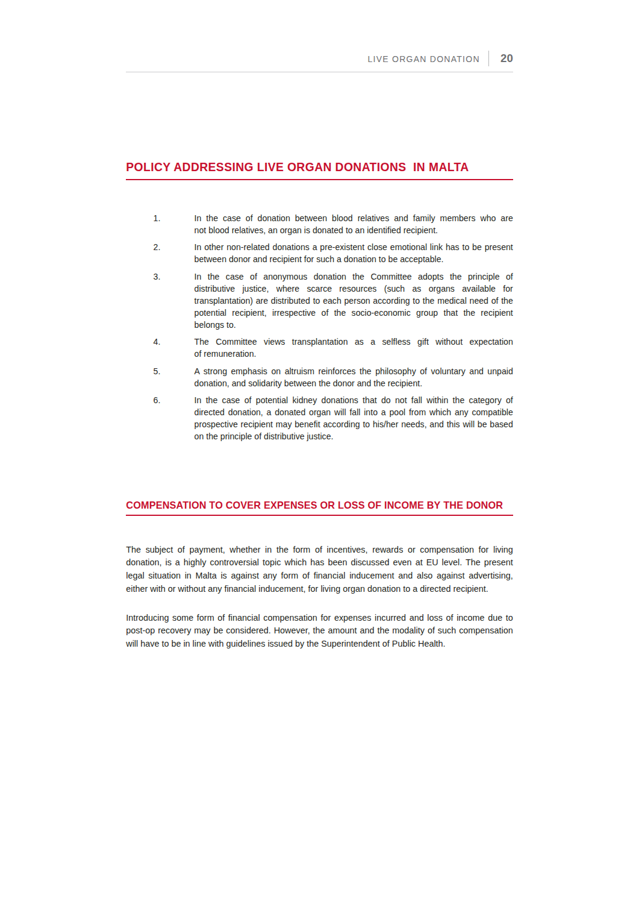Live Organ Donation 20
Policy Addressing Live Organ Donations in Malta
In the case of donation between blood relatives and family members who are not blood relatives, an organ is donated to an identified recipient.
In other non-related donations a pre-existent close emotional link has to be present between donor and recipient for such a donation to be acceptable.
In the case of anonymous donation the Committee adopts the principle of distributive justice, where scarce resources (such as organs available for transplantation) are distributed to each person according to the medical need of the potential recipient, irrespective of the socio-economic group that the recipient belongs to.
The Committee views transplantation as a selfless gift without expectation of remuneration.
A strong emphasis on altruism reinforces the philosophy of voluntary and unpaid donation, and solidarity between the donor and the recipient.
In the case of potential kidney donations that do not fall within the category of directed donation, a donated organ will fall into a pool from which any compatible prospective recipient may benefit according to his/her needs, and this will be based on the principle of distributive justice.
Compensation to cover expenses or loss of income by the donor
The subject of payment, whether in the form of incentives, rewards or compensation for living donation, is a highly controversial topic which has been discussed even at EU level. The present legal situation in Malta is against any form of financial inducement and also against advertising, either with or without any financial inducement, for living organ donation to a directed recipient.
Introducing some form of financial compensation for expenses incurred and loss of income due to post-op recovery may be considered. However, the amount and the modality of such compensation will have to be in line with guidelines issued by the Superintendent of Public Health.